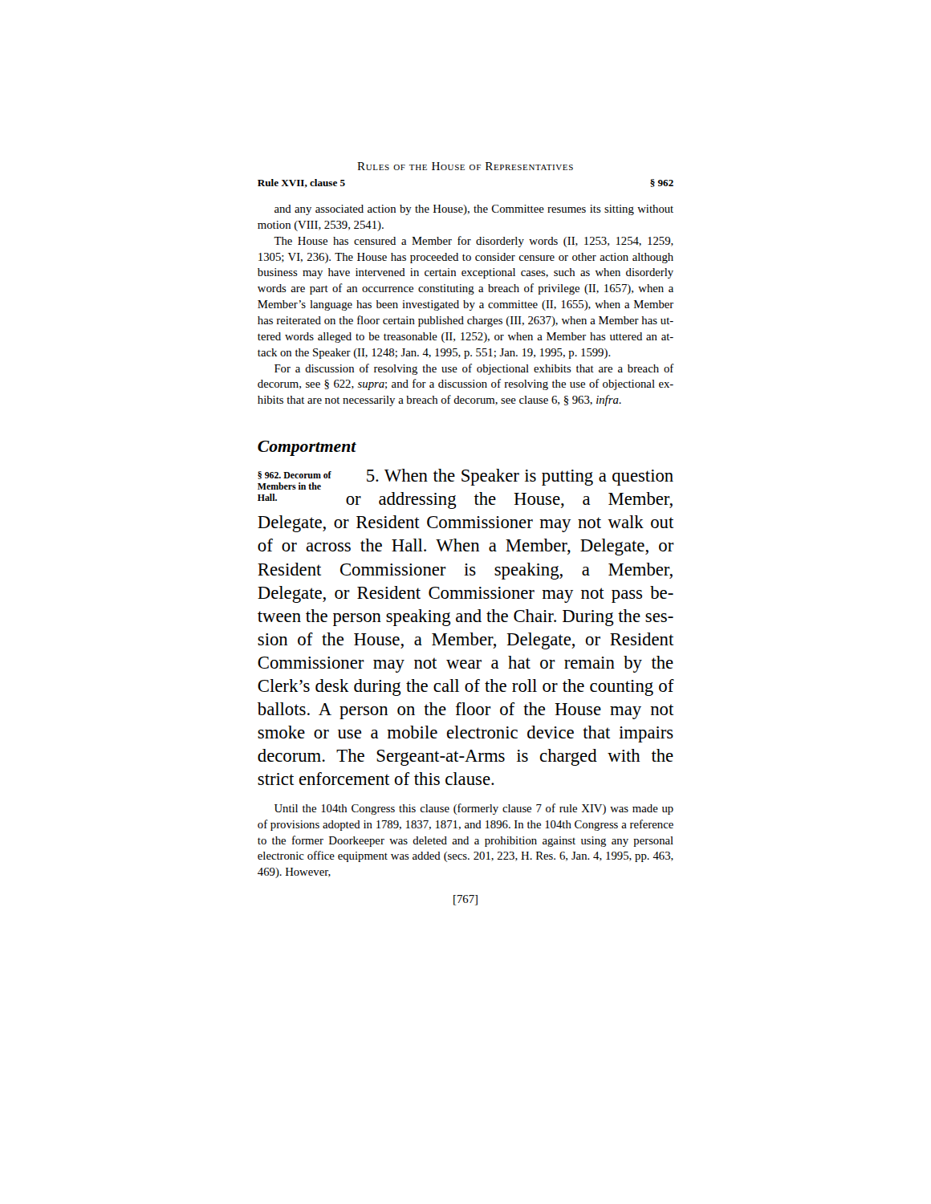Rules of the House of Representatives
Rule XVII, clause 5 § 962
and any associated action by the House), the Committee resumes its sitting without motion (VIII, 2539, 2541).
The House has censured a Member for disorderly words (II, 1253, 1254, 1259, 1305; VI, 236). The House has proceeded to consider censure or other action although business may have intervened in certain exceptional cases, such as when disorderly words are part of an occurrence constituting a breach of privilege (II, 1657), when a Member’s language has been investigated by a committee (II, 1655), when a Member has reiterated on the floor certain published charges (III, 2637), when a Member has uttered words alleged to be treasonable (II, 1252), or when a Member has uttered an attack on the Speaker (II, 1248; Jan. 4, 1995, p. 551; Jan. 19, 1995, p. 1599).
For a discussion of resolving the use of objectional exhibits that are a breach of decorum, see § 622, supra; and for a discussion of resolving the use of objectional exhibits that are not necessarily a breach of decorum, see clause 6, § 963, infra.
Comportment
§ 962. Decorum of Members in the Hall. 5. When the Speaker is putting a question or addressing the House, a Member, Delegate, or Resident Commissioner may not walk out of or across the Hall. When a Member, Delegate, or Resident Commissioner is speaking, a Member, Delegate, or Resident Commissioner may not pass between the person speaking and the Chair. During the session of the House, a Member, Delegate, or Resident Commissioner may not wear a hat or remain by the Clerk’s desk during the call of the roll or the counting of ballots. A person on the floor of the House may not smoke or use a mobile electronic device that impairs decorum. The Sergeant-at-Arms is charged with the strict enforcement of this clause.
Until the 104th Congress this clause (formerly clause 7 of rule XIV) was made up of provisions adopted in 1789, 1837, 1871, and 1896. In the 104th Congress a reference to the former Doorkeeper was deleted and a prohibition against using any personal electronic office equipment was added (secs. 201, 223, H. Res. 6, Jan. 4, 1995, pp. 463, 469). However,
[767]